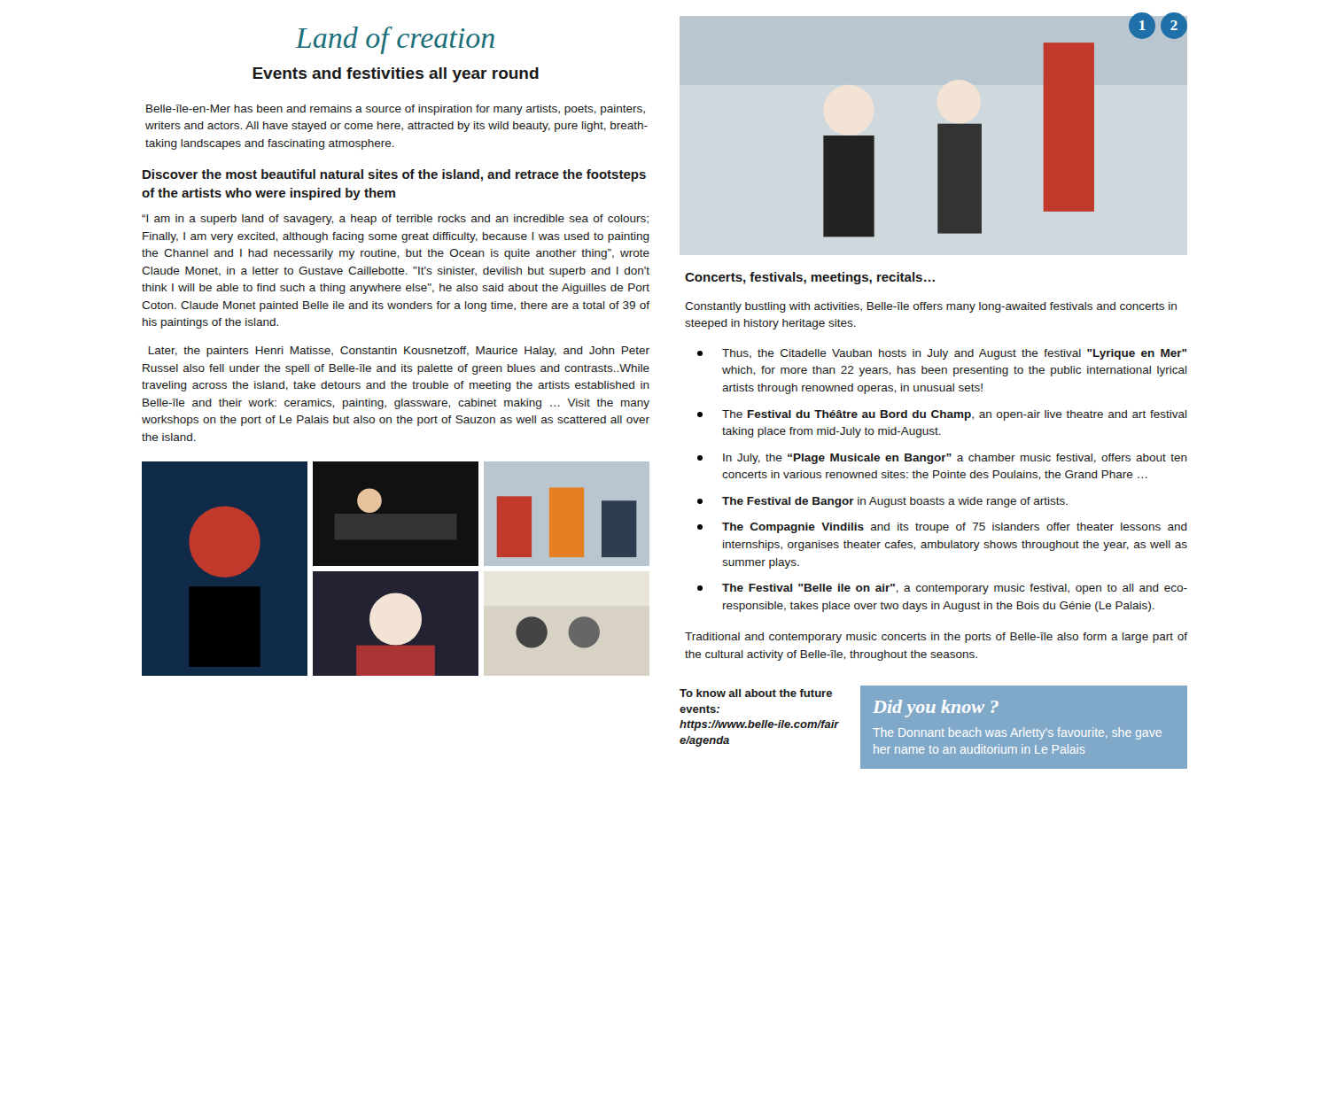1
2
Land of creation
Events and festivities all year round
Belle-île-en-Mer has been and remains a source of inspiration for many artists, poets, painters, writers and actors. All have stayed or come here, attracted by its wild beauty, pure light, breath-taking landscapes and fascinating atmosphere.
Discover the most beautiful natural sites of the island, and retrace the footsteps of the artists who were inspired by them
“I am in a superb land of savagery, a heap of terrible rocks and an incredible sea of colours; Finally, I am very excited, although facing some great difficulty, because I was used to painting the Channel and I had necessarily my routine, but the Ocean is quite another thing”, wrote Claude Monet, in a letter to Gustave Caillebotte. "It's sinister, devilish but superb and I don't think I will be able to find such a thing anywhere else", he also said about the Aiguilles de Port Coton. Claude Monet painted Belle ile and its wonders for a long time, there are a total of 39 of his paintings of the island.
Later, the painters Henri Matisse, Constantin Kousnetzoff, Maurice Halay, and John Peter Russel also fell under the spell of Belle-île and its palette of green blues and contrasts..While traveling across the island, take detours and the trouble of meeting the artists established in Belle-île and their work: ceramics, painting, glassware, cabinet making … Visit the many workshops on the port of Le Palais but also on the port of Sauzon as well as scattered all over the island.
Concerts, festivals, meetings, recitals…
Constantly bustling with activities, Belle-île offers many long-awaited festivals and concerts in steeped in history heritage sites.
Thus, the Citadelle Vauban hosts in July and August the festival "Lyrique en Mer" which, for more than 22 years, has been presenting to the public international lyrical artists through renowned operas, in unusual sets!
The Festival du Théâtre au Bord du Champ, an open-air live theatre and art festival taking place from mid-July to mid-August.
In July, the “Plage Musicale en Bangor” a chamber music festival, offers about ten concerts in various renowned sites: the Pointe des Poulains, the Grand Phare …
The Festival de Bangor in August boasts a wide range of artists.
The Compagnie Vindilis and its troupe of 75 islanders offer theater lessons and internships, organises theater cafes, ambulatory shows throughout the year, as well as summer plays.
The Festival "Belle ile on air", a contemporary music festival, open to all and eco-responsible, takes place over two days in August in the Bois du Génie (Le Palais).
Traditional and contemporary music concerts in the ports of Belle-île also form a large part of the cultural activity of Belle-île, throughout the seasons.
To know all about the future events:
https://www.belle-ile.com/faire/agenda
Did you know ?
The Donnant beach was Arletty's favourite, she gave her name to an auditorium in Le Palais